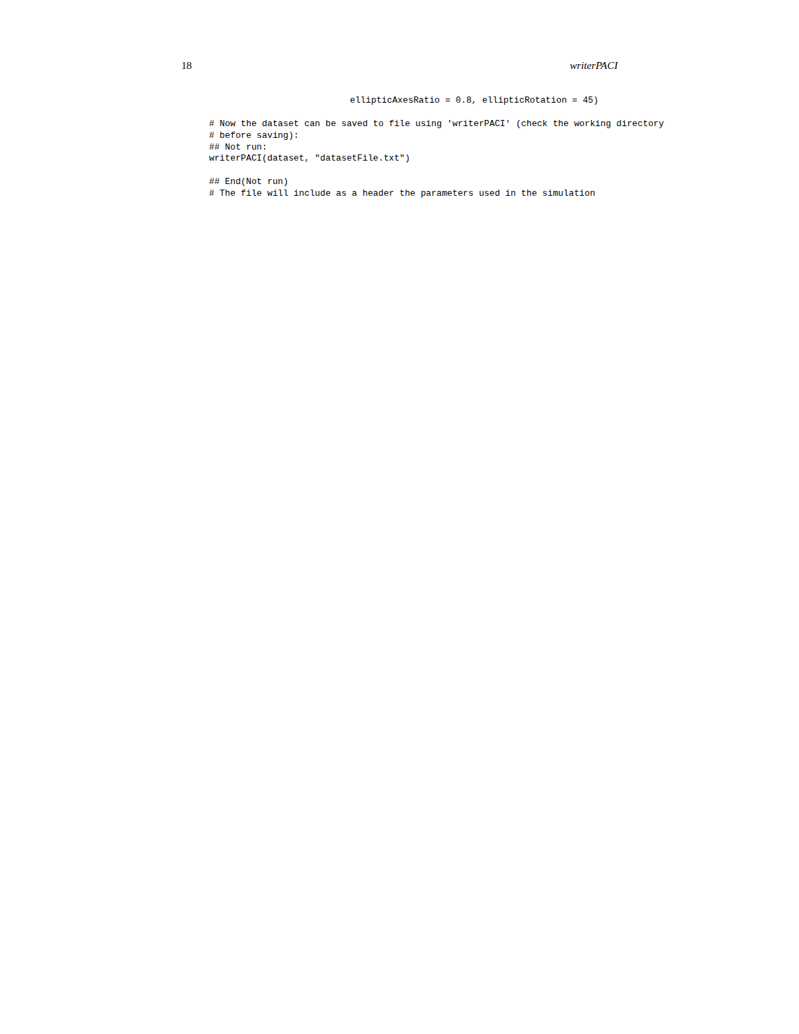18 writerPACI
ellipticAxesRatio = 0.8, ellipticRotation = 45)
# Now the dataset can be saved to file using 'writerPACI' (check the working directory
# before saving):
## Not run:
writerPACI(dataset, "datasetFile.txt")
## End(Not run)
# The file will include as a header the parameters used in the simulation